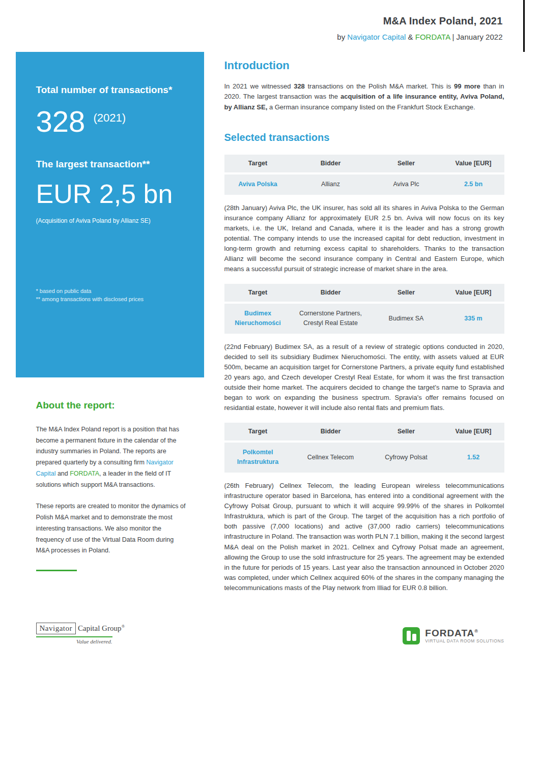M&A Index Poland, 2021
by Navigator Capital & FORDATA | January 2022
Total number of transactions*
328 (2021)
The largest transaction**
EUR 2,5 bn
(Acquisition of Aviva Poland by Allianz SE)
* based on public data
** among transactions with disclosed prices
About the report:
The M&A Index Poland report is a position that has become a permanent fixture in the calendar of the industry summaries in Poland. The reports are prepared quarterly by a consulting firm Navigator Capital and FORDATA, a leader in the field of IT solutions which support M&A transactions.
These reports are created to monitor the dynamics of Polish M&A market and to demonstrate the most interesting transactions. We also monitor the frequency of use of the Virtual Data Room during M&A processes in Poland.
Introduction
In 2021 we witnessed 328 transactions on the Polish M&A market. This is 99 more than in 2020. The largest transaction was the acquisition of a life insurance entity, Aviva Poland, by Allianz SE, a German insurance company listed on the Frankfurt Stock Exchange.
Selected transactions
| Target | Bidder | Seller | Value [EUR] |
| --- | --- | --- | --- |
| Aviva Polska | Allianz | Aviva Plc | 2.5 bn |
(28th January) Aviva Plc, the UK insurer, has sold all its shares in Aviva Polska to the German insurance company Allianz for approximately EUR 2.5 bn. Aviva will now focus on its key markets, i.e. the UK, Ireland and Canada, where it is the leader and has a strong growth potential. The company intends to use the increased capital for debt reduction, investment in long-term growth and returning excess capital to shareholders. Thanks to the transaction Allianz will become the second insurance company in Central and Eastern Europe, which means a successful pursuit of strategic increase of market share in the area.
| Target | Bidder | Seller | Value [EUR] |
| --- | --- | --- | --- |
| Budimex Nieruchomości | Cornerstone Partners, Crestyl Real Estate | Budimex SA | 335 m |
(22nd February) Budimex SA, as a result of a review of strategic options conducted in 2020, decided to sell its subsidiary Budimex Nieruchomości. The entity, with assets valued at EUR 500m, became an acquisition target for Cornerstone Partners, a private equity fund established 20 years ago, and Czech developer Crestyl Real Estate, for whom it was the first transaction outside their home market. The acquirers decided to change the target's name to Spravia and began to work on expanding the business spectrum. Spravia's offer remains focused on residantial estate, however it will include also rental flats and premium flats.
| Target | Bidder | Seller | Value [EUR] |
| --- | --- | --- | --- |
| Polkomtel Infrastruktura | Cellnex Telecom | Cyfrowy Polsat | 1.52 |
(26th February) Cellnex Telecom, the leading European wireless telecommunications infrastructure operator based in Barcelona, has entered into a conditional agreement with the Cyfrowy Polsat Group, pursuant to which it will acquire 99.99% of the shares in Polkomtel Infrastruktura, which is part of the Group. The target of the acquisition has a rich portfolio of both passive (7,000 locations) and active (37,000 radio carriers) telecommunications infrastructure in Poland. The transaction was worth PLN 7.1 billion, making it the second largest M&A deal on the Polish market in 2021. Cellnex and Cyfrowy Polsat made an agreement, allowing the Group to use the sold infrastructure for 25 years. The agreement may be extended in the future for periods of 15 years. Last year also the transaction announced in October 2020 was completed, under which Cellnex acquired 60% of the shares in the company managing the telecommunications masts of the Play network from Illiad for EUR 0.8 billion.
Navigator Capital Group®
Value delivered.
FORDATA®
Virtual Data Room Solutions